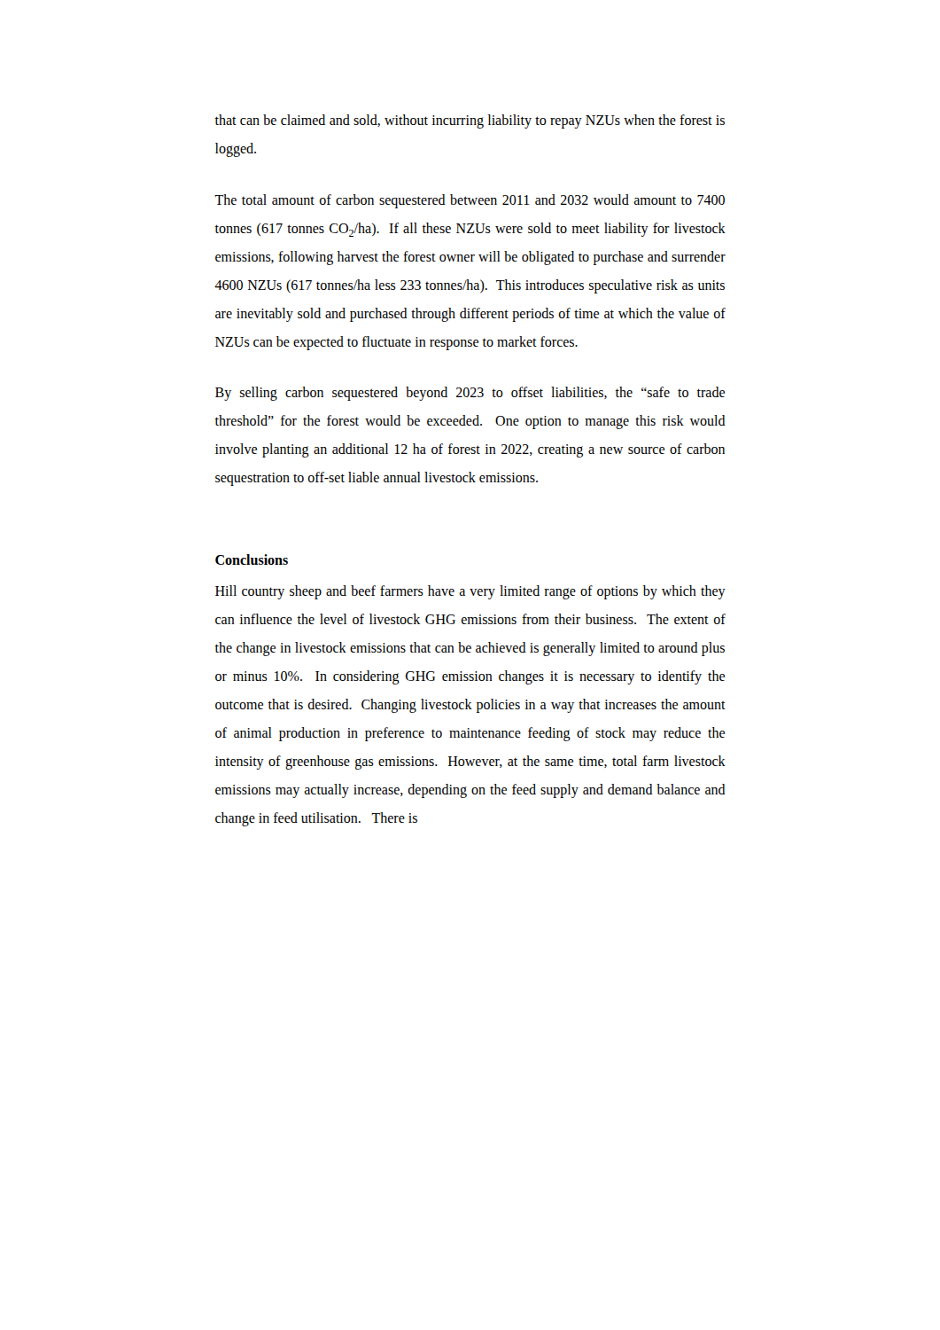that can be claimed and sold, without incurring liability to repay NZUs when the forest is logged.
The total amount of carbon sequestered between 2011 and 2032 would amount to 7400 tonnes (617 tonnes CO2/ha). If all these NZUs were sold to meet liability for livestock emissions, following harvest the forest owner will be obligated to purchase and surrender 4600 NZUs (617 tonnes/ha less 233 tonnes/ha). This introduces speculative risk as units are inevitably sold and purchased through different periods of time at which the value of NZUs can be expected to fluctuate in response to market forces.
By selling carbon sequestered beyond 2023 to offset liabilities, the “safe to trade threshold” for the forest would be exceeded. One option to manage this risk would involve planting an additional 12 ha of forest in 2022, creating a new source of carbon sequestration to off-set liable annual livestock emissions.
Conclusions
Hill country sheep and beef farmers have a very limited range of options by which they can influence the level of livestock GHG emissions from their business. The extent of the change in livestock emissions that can be achieved is generally limited to around plus or minus 10%. In considering GHG emission changes it is necessary to identify the outcome that is desired. Changing livestock policies in a way that increases the amount of animal production in preference to maintenance feeding of stock may reduce the intensity of greenhouse gas emissions. However, at the same time, total farm livestock emissions may actually increase, depending on the feed supply and demand balance and change in feed utilisation. There is